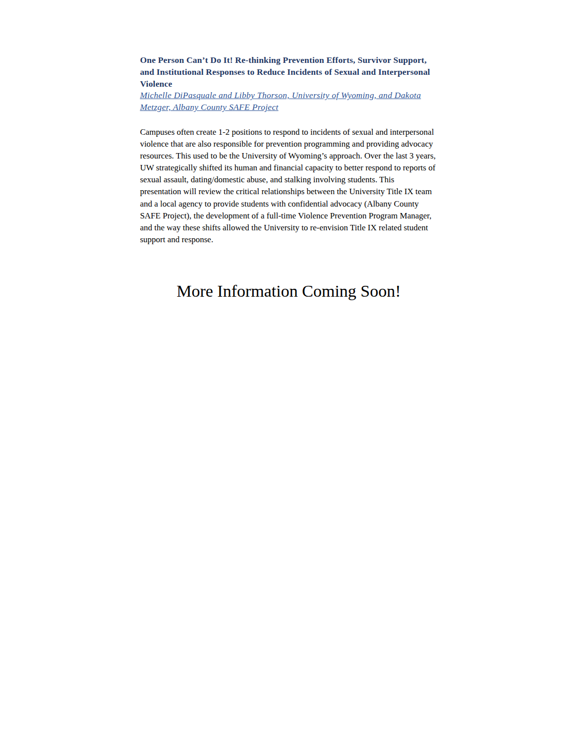One Person Can’t Do It! Re-thinking Prevention Efforts, Survivor Support, and Institutional Responses to Reduce Incidents of Sexual and Interpersonal Violence
Michelle DiPasquale and Libby Thorson, University of Wyoming, and Dakota Metzger, Albany County SAFE Project
Campuses often create 1-2 positions to respond to incidents of sexual and interpersonal violence that are also responsible for prevention programming and providing advocacy resources. This used to be the University of Wyoming’s approach. Over the last 3 years, UW strategically shifted its human and financial capacity to better respond to reports of sexual assault, dating/domestic abuse, and stalking involving students. This presentation will review the critical relationships between the University Title IX team and a local agency to provide students with confidential advocacy (Albany County SAFE Project), the development of a full-time Violence Prevention Program Manager, and the way these shifts allowed the University to re-envision Title IX related student support and response.
More Information Coming Soon!